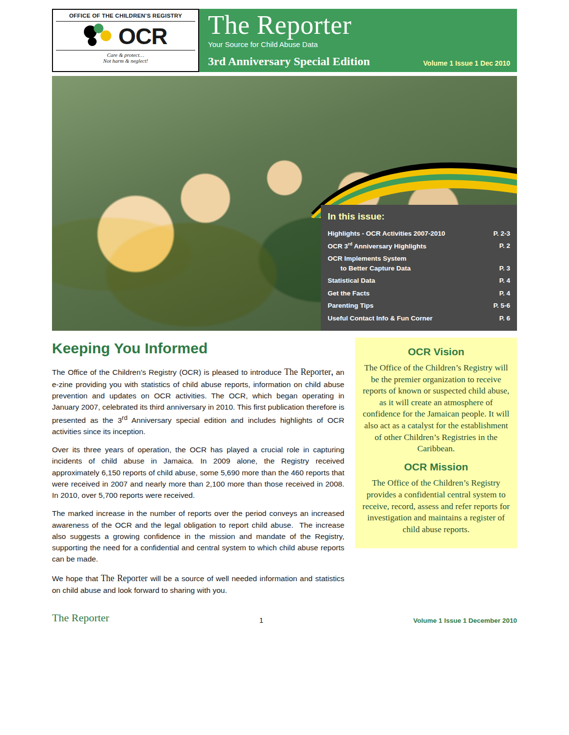Office of the Children’s Registry
OCR
Care & protect…
Not harm & neglect!
The Reporter
Your Source for Child Abuse Data
3rd Anniversary Special Edition
Volume 1 Issue 1 Dec 2010
In this issue:
| Highlights - OCR Activities 2007-2010 | P. 2-3 |
| OCR 3 rd Anniversary Highlights | P. 2 |
| OCR Implements System to Better Capture Data | P. 3 |
| Statistical Data | P. 4 |
| Get the Facts | P. 4 |
| Parenting Tips | P. 5-6 |
| Useful Contact Info & Fun Corner | P. 6 |
Keeping You Informed
The Office of the Children’s Registry (OCR) is pleased to introduce The Reporter, an e-zine providing you with statistics of child abuse reports, information on child abuse prevention and updates on OCR activities. The OCR, which began operating in January 2007, celebrated its third anniversary in 2010. This first publication therefore is presented as the 3rd Anniversary special edition and includes highlights of OCR activities since its inception.
Over its three years of operation, the OCR has played a crucial role in capturing incidents of child abuse in Jamaica. In 2009 alone, the Registry received approximately 6,150 reports of child abuse, some 5,690 more than the 460 reports that were received in 2007 and nearly more than 2,100 more than those received in 2008. In 2010, over 5,700 reports were received.
The marked increase in the number of reports over the period conveys an increased awareness of the OCR and the legal obligation to report child abuse. The increase also suggests a growing confidence in the mission and mandate of the Registry, supporting the need for a confidential and central system to which child abuse reports can be made.
We hope that The Reporter will be a source of well needed information and statistics on child abuse and look forward to sharing with you.
OCR Vision
The Office of the Children’s Registry will be the premier organization to receive reports of known or suspected child abuse, as it will create an atmosphere of confidence for the Jamaican people. It will also act as a catalyst for the establishment of other Children’s Registries in the Caribbean.
OCR Mission
The Office of the Children’s Registry provides a confidential central system to receive, record, assess and refer reports for investigation and maintains a register of child abuse reports.
The Reporter
1
Volume 1 Issue 1 December 2010